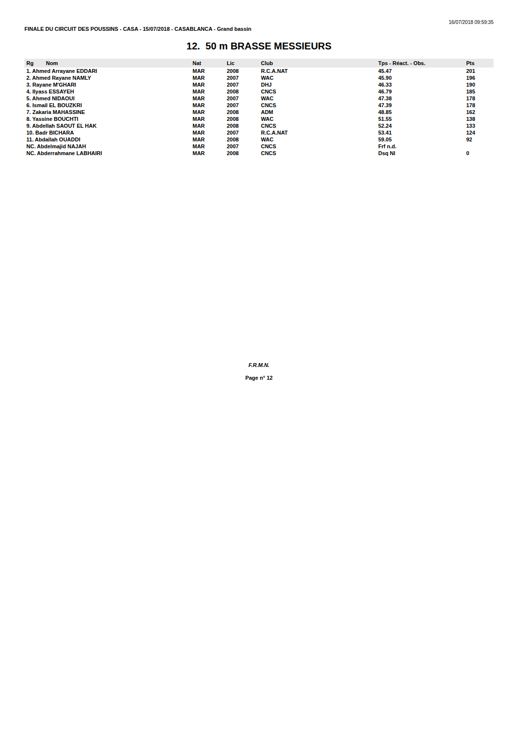16/07/2018 09:59:35
FINALE DU CIRCUIT DES POUSSINS - CASA - 15/07/2018 - CASABLANCA - Grand bassin
12. 50 m BRASSE MESSIEURS
| Rg | Nom | Nat | Lic | Club | Tps - Réact. - Obs. | Pts |
| --- | --- | --- | --- | --- | --- | --- |
| 1. Ahmed Arrayane EDDARI | MAR | 2008 | R.C.A.NAT | 45.47 | 201 |
| 2. Ahmed Rayane NAMLY | MAR | 2007 | WAC | 45.90 | 196 |
| 3. Rayane M'GHARI | MAR | 2007 | DHJ | 46.33 | 190 |
| 4. Ilyass ESSAYEH | MAR | 2008 | CNCS | 46.79 | 185 |
| 5. Ahmed NIDAOUI | MAR | 2007 | WAC | 47.38 | 178 |
| 6. Ismail EL BOUZKRI | MAR | 2007 | CNCS | 47.39 | 178 |
| 7. Zakaria MAHASSINE | MAR | 2008 | ADM | 48.85 | 162 |
| 8. Yassine BOUCHTI | MAR | 2008 | WAC | 51.55 | 138 |
| 9. Abdellah SAOUT EL HAK | MAR | 2008 | CNCS | 52.24 | 133 |
| 10. Badr BICHARA | MAR | 2007 | R.C.A.NAT | 53.41 | 124 |
| 11. Abdallah OUADDI | MAR | 2008 | WAC | 59.05 | 92 |
| NC. Abdelmajid NAJAH | MAR | 2007 | CNCS | Frf n.d. | |
| NC. Abderrahmane LABHAIRI | MAR | 2008 | CNCS | Dsq NI | 0 |
F.R.M.N.
Page n° 12